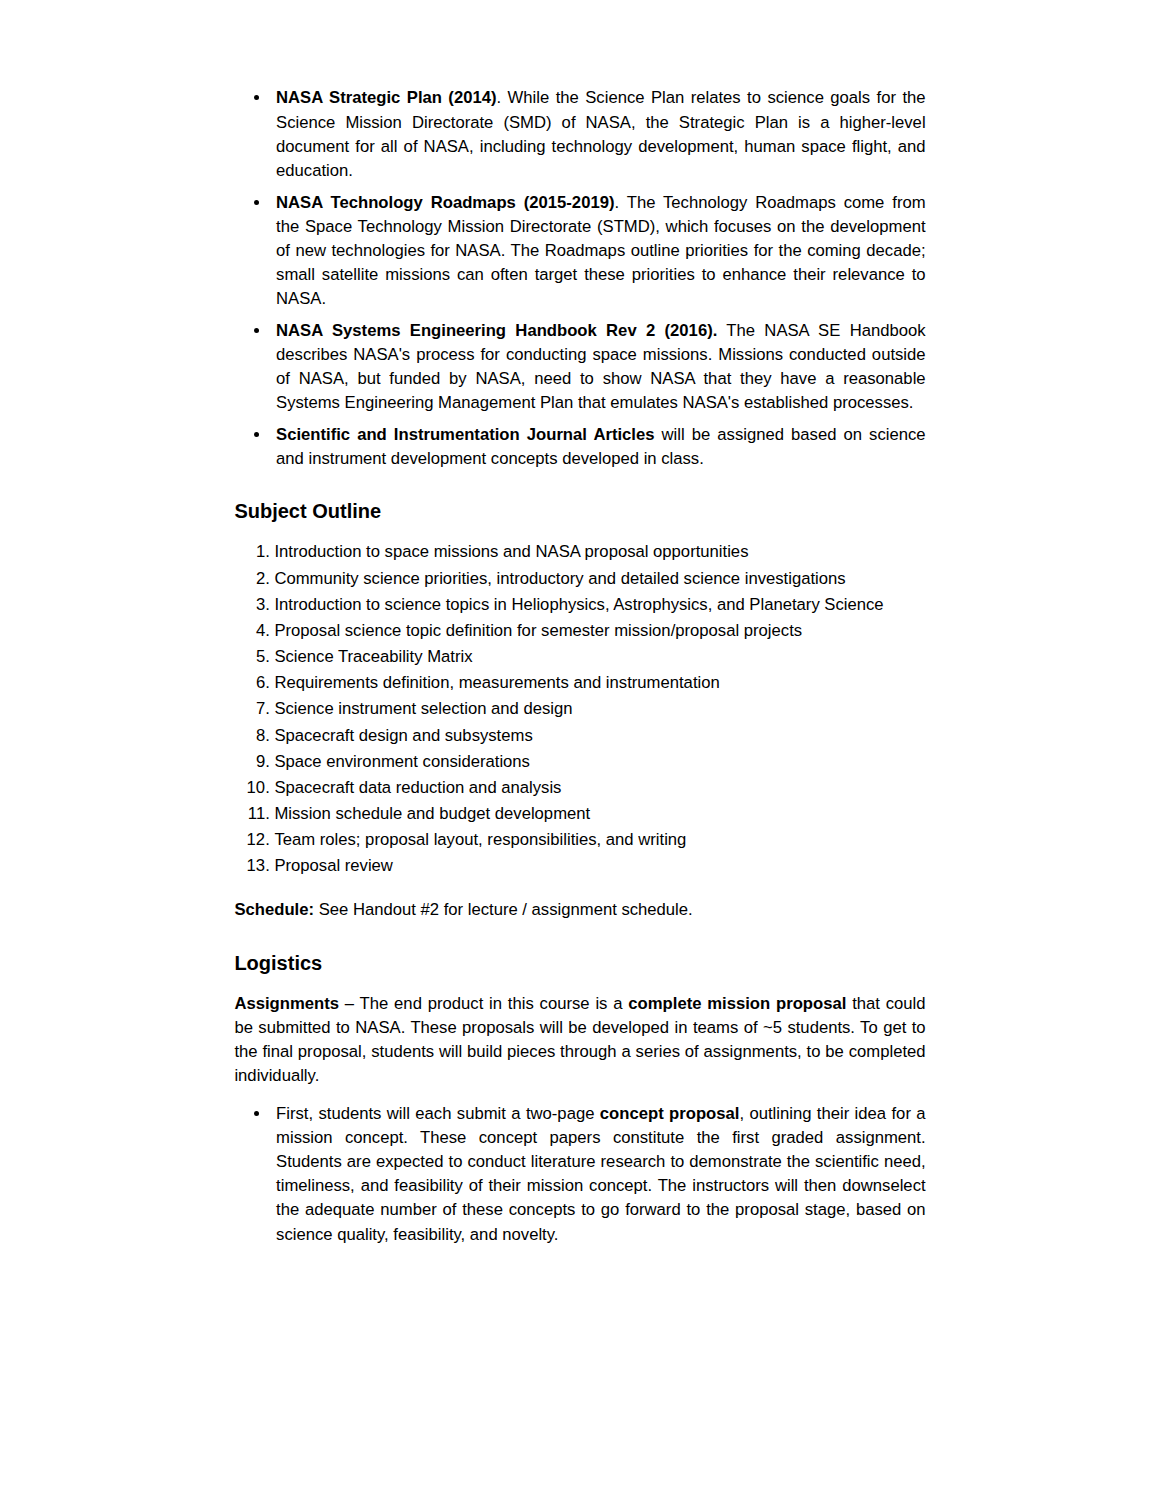NASA Strategic Plan (2014). While the Science Plan relates to science goals for the Science Mission Directorate (SMD) of NASA, the Strategic Plan is a higher-level document for all of NASA, including technology development, human space flight, and education.
NASA Technology Roadmaps (2015-2019). The Technology Roadmaps come from the Space Technology Mission Directorate (STMD), which focuses on the development of new technologies for NASA. The Roadmaps outline priorities for the coming decade; small satellite missions can often target these priorities to enhance their relevance to NASA.
NASA Systems Engineering Handbook Rev 2 (2016). The NASA SE Handbook describes NASA's process for conducting space missions. Missions conducted outside of NASA, but funded by NASA, need to show NASA that they have a reasonable Systems Engineering Management Plan that emulates NASA's established processes.
Scientific and Instrumentation Journal Articles will be assigned based on science and instrument development concepts developed in class.
Subject Outline
Introduction to space missions and NASA proposal opportunities
Community science priorities, introductory and detailed science investigations
Introduction to science topics in Heliophysics, Astrophysics, and Planetary Science
Proposal science topic definition for semester mission/proposal projects
Science Traceability Matrix
Requirements definition, measurements and instrumentation
Science instrument selection and design
Spacecraft design and subsystems
Space environment considerations
Spacecraft data reduction and analysis
Mission schedule and budget development
Team roles; proposal layout, responsibilities, and writing
Proposal review
Schedule: See Handout #2 for lecture / assignment schedule.
Logistics
Assignments – The end product in this course is a complete mission proposal that could be submitted to NASA. These proposals will be developed in teams of ~5 students. To get to the final proposal, students will build pieces through a series of assignments, to be completed individually.
First, students will each submit a two-page concept proposal, outlining their idea for a mission concept. These concept papers constitute the first graded assignment. Students are expected to conduct literature research to demonstrate the scientific need, timeliness, and feasibility of their mission concept. The instructors will then downselect the adequate number of these concepts to go forward to the proposal stage, based on science quality, feasibility, and novelty.